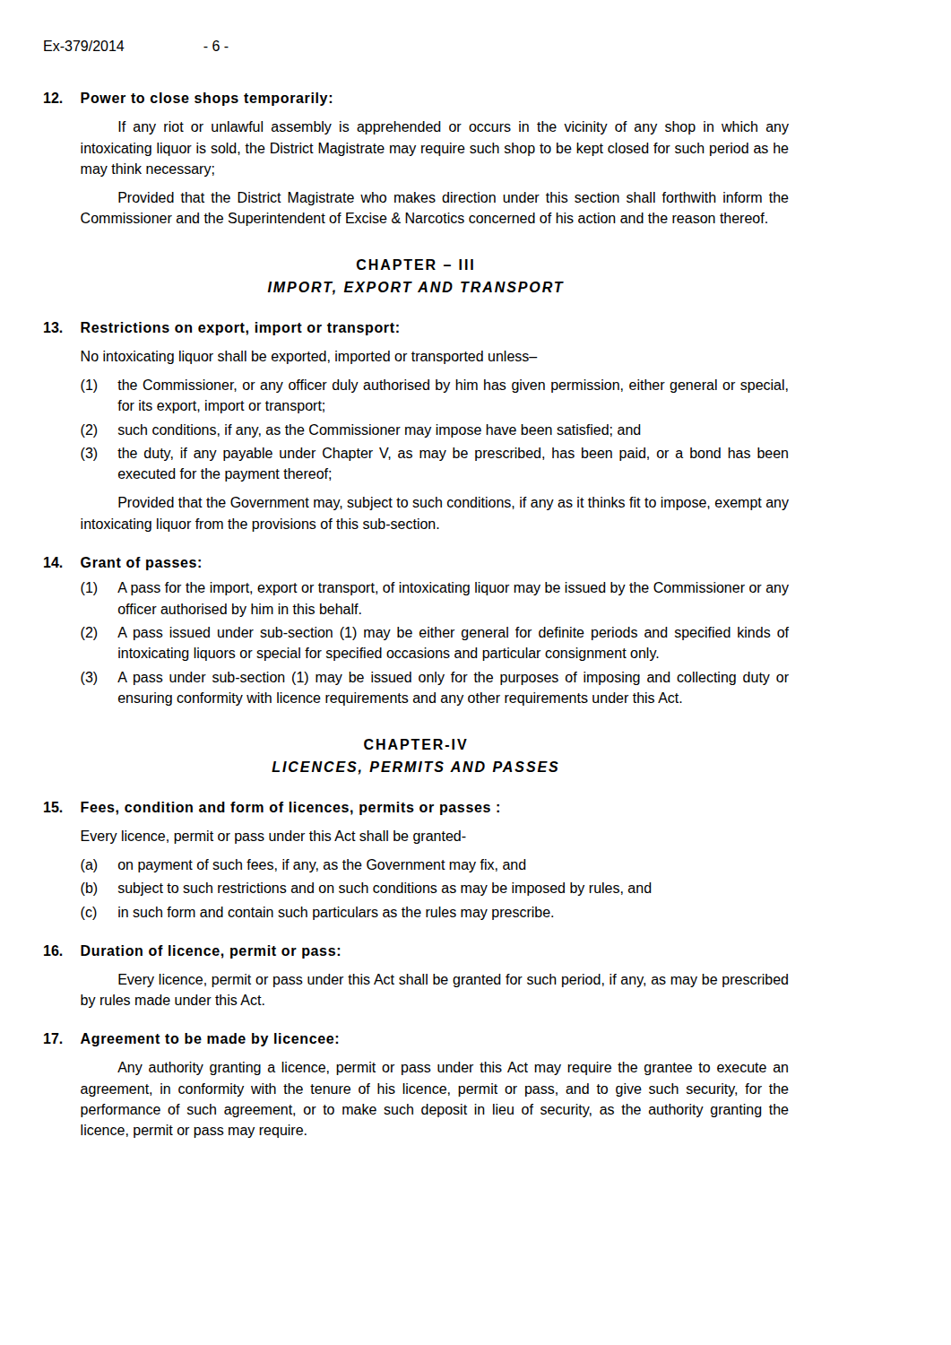Ex-379/2014 - 6 -
12. Power to close shops temporarily:
If any riot or unlawful assembly is apprehended or occurs in the vicinity of any shop in which any intoxicating liquor is sold, the District Magistrate may require such shop to be kept closed for such period as he may think necessary;
Provided that the District Magistrate who makes direction under this section shall forthwith inform the Commissioner and the Superintendent of Excise & Narcotics concerned of his action and the reason thereof.
CHAPTER – III
IMPORT, EXPORT AND TRANSPORT
13. Restrictions on export, import or transport:
No intoxicating liquor shall be exported, imported or transported unless–
(1) the Commissioner, or any officer duly authorised by him has given permission, either general or special, for its export, import or transport;
(2) such conditions, if any, as the Commissioner may impose have been satisfied; and
(3) the duty, if any payable under Chapter V, as may be prescribed, has been paid, or a bond has been executed for the payment thereof;
Provided that the Government may, subject to such conditions, if any as it thinks fit to impose, exempt any intoxicating liquor from the provisions of this sub-section.
14. Grant of passes:
(1) A pass for the import, export or transport, of intoxicating liquor may be issued by the Commissioner or any officer authorised by him in this behalf.
(2) A pass issued under sub-section (1) may be either general for definite periods and specified kinds of intoxicating liquors or special for specified occasions and particular consignment only.
(3) A pass under sub-section (1) may be issued only for the purposes of imposing and collecting duty or ensuring conformity with licence requirements and any other requirements under this Act.
CHAPTER-IV
LICENCES, PERMITS AND PASSES
15. Fees, condition and form of licences, permits or passes :
Every licence, permit or pass under this Act shall be granted-
(a) on payment of such fees, if any, as the Government may fix, and
(b) subject to such restrictions and on such conditions as may be imposed by rules, and
(c) in such form and contain such particulars as the rules may prescribe.
16. Duration of licence, permit or pass:
Every licence, permit or pass under this Act shall be granted for such period, if any, as may be prescribed by rules made under this Act.
17. Agreement to be made by licencee:
Any authority granting a licence, permit or pass under this Act may require the grantee to execute an agreement, in conformity with the tenure of his licence, permit or pass, and to give such security, for the performance of such agreement, or to make such deposit in lieu of security, as the authority granting the licence, permit or pass may require.